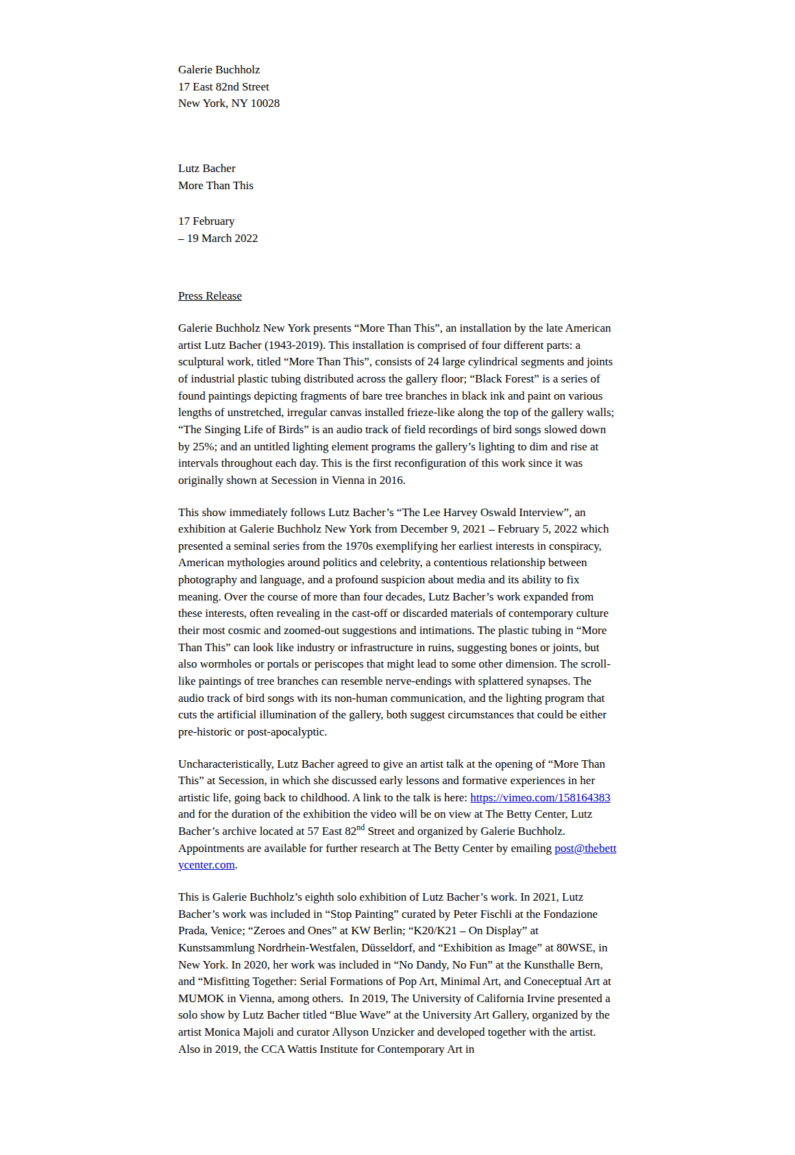Galerie Buchholz
17 East 82nd Street
New York, NY 10028
Lutz Bacher
More Than This
17 February
– 19 March 2022
Press Release
Galerie Buchholz New York presents “More Than This”, an installation by the late American artist Lutz Bacher (1943-2019). This installation is comprised of four different parts: a sculptural work, titled “More Than This”, consists of 24 large cylindrical segments and joints of industrial plastic tubing distributed across the gallery floor; “Black Forest” is a series of found paintings depicting fragments of bare tree branches in black ink and paint on various lengths of unstretched, irregular canvas installed frieze-like along the top of the gallery walls; “The Singing Life of Birds” is an audio track of field recordings of bird songs slowed down by 25%; and an untitled lighting element programs the gallery’s lighting to dim and rise at intervals throughout each day. This is the first reconfiguration of this work since it was originally shown at Secession in Vienna in 2016.
This show immediately follows Lutz Bacher’s “The Lee Harvey Oswald Interview”, an exhibition at Galerie Buchholz New York from December 9, 2021 – February 5, 2022 which presented a seminal series from the 1970s exemplifying her earliest interests in conspiracy, American mythologies around politics and celebrity, a contentious relationship between photography and language, and a profound suspicion about media and its ability to fix meaning. Over the course of more than four decades, Lutz Bacher’s work expanded from these interests, often revealing in the cast-off or discarded materials of contemporary culture their most cosmic and zoomed-out suggestions and intimations. The plastic tubing in “More Than This” can look like industry or infrastructure in ruins, suggesting bones or joints, but also wormholes or portals or periscopes that might lead to some other dimension. The scroll-like paintings of tree branches can resemble nerve-endings with splattered synapses. The audio track of bird songs with its non-human communication, and the lighting program that cuts the artificial illumination of the gallery, both suggest circumstances that could be either pre-historic or post-apocalyptic.
Uncharacteristically, Lutz Bacher agreed to give an artist talk at the opening of “More Than This” at Secession, in which she discussed early lessons and formative experiences in her artistic life, going back to childhood. A link to the talk is here: https://vimeo.com/158164383 and for the duration of the exhibition the video will be on view at The Betty Center, Lutz Bacher’s archive located at 57 East 82nd Street and organized by Galerie Buchholz. Appointments are available for further research at The Betty Center by emailing post@thebettycenter.com.
This is Galerie Buchholz’s eighth solo exhibition of Lutz Bacher’s work. In 2021, Lutz Bacher’s work was included in “Stop Painting” curated by Peter Fischli at the Fondazione Prada, Venice; “Zeroes and Ones” at KW Berlin; “K20/K21 – On Display” at Kunstsammlung Nordrhein-Westfalen, Düsseldorf, and “Exhibition as Image” at 80WSE, in New York. In 2020, her work was included in “No Dandy, No Fun” at the Kunsthalle Bern, and “Misfitting Together: Serial Formations of Pop Art, Minimal Art, and Coneceptual Art at MUMOK in Vienna, among others. In 2019, The University of California Irvine presented a solo show by Lutz Bacher titled “Blue Wave” at the University Art Gallery, organized by the artist Monica Majoli and curator Allyson Unzicker and developed together with the artist. Also in 2019, the CCA Wattis Institute for Contemporary Art in